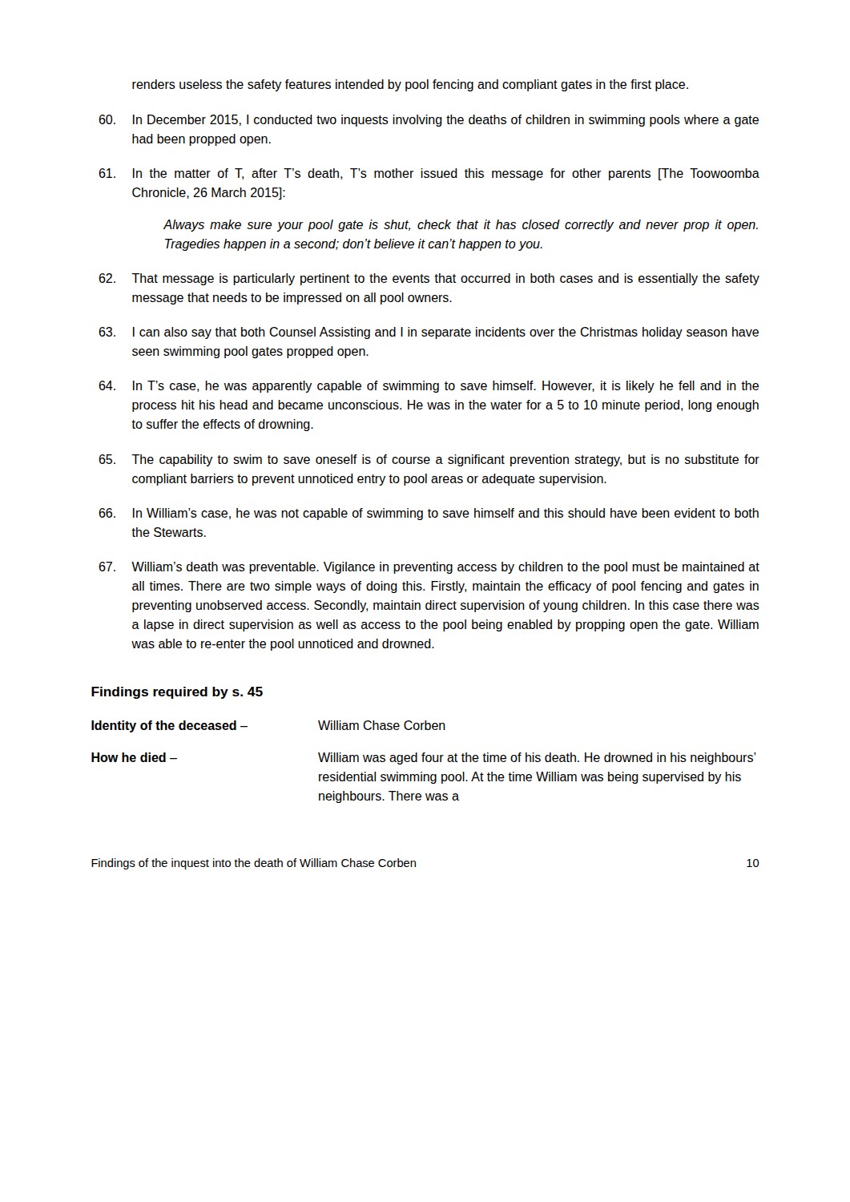renders useless the safety features intended by pool fencing and compliant gates in the first place.
In December 2015, I conducted two inquests involving the deaths of children in swimming pools where a gate had been propped open.
In the matter of T, after T’s death, T’s mother issued this message for other parents [The Toowoomba Chronicle, 26 March 2015]:
Always make sure your pool gate is shut, check that it has closed correctly and never prop it open. Tragedies happen in a second; don’t believe it can’t happen to you.
That message is particularly pertinent to the events that occurred in both cases and is essentially the safety message that needs to be impressed on all pool owners.
I can also say that both Counsel Assisting and I in separate incidents over the Christmas holiday season have seen swimming pool gates propped open.
In T’s case, he was apparently capable of swimming to save himself. However, it is likely he fell and in the process hit his head and became unconscious. He was in the water for a 5 to 10 minute period, long enough to suffer the effects of drowning.
The capability to swim to save oneself is of course a significant prevention strategy, but is no substitute for compliant barriers to prevent unnoticed entry to pool areas or adequate supervision.
In William’s case, he was not capable of swimming to save himself and this should have been evident to both the Stewarts.
William’s death was preventable. Vigilance in preventing access by children to the pool must be maintained at all times. There are two simple ways of doing this. Firstly, maintain the efficacy of pool fencing and gates in preventing unobserved access. Secondly, maintain direct supervision of young children. In this case there was a lapse in direct supervision as well as access to the pool being enabled by propping open the gate. William was able to re-enter the pool unnoticed and drowned.
Findings required by s. 45
| Identity of the deceased – | William Chase Corben |
| How he died – | William was aged four at the time of his death. He drowned in his neighbours’ residential swimming pool. At the time William was being supervised by his neighbours. There was a |
Findings of the inquest into the death of William Chase Corben 10